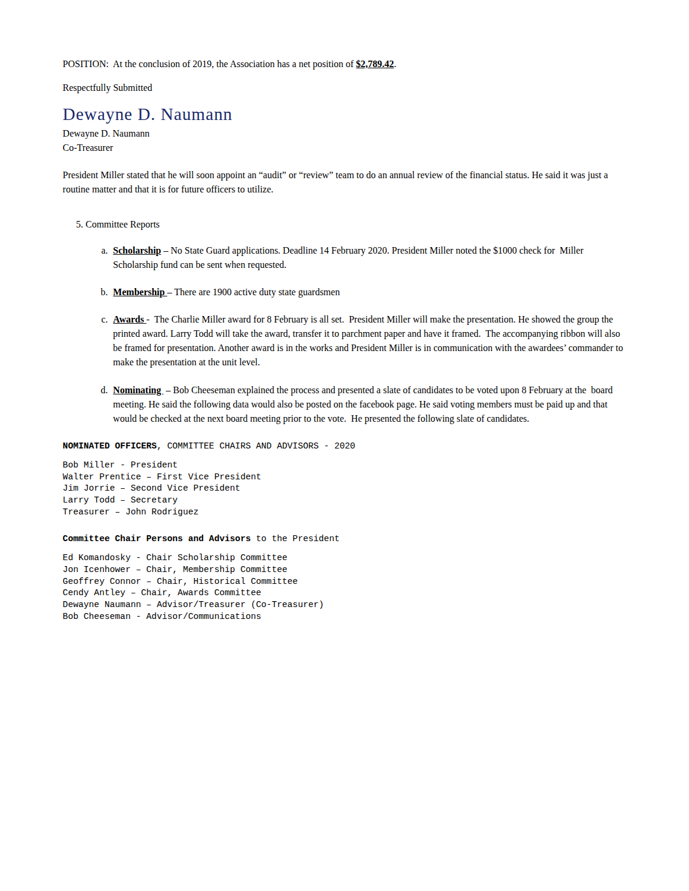POSITION: At the conclusion of 2019, the Association has a net position of $2,789.42.
Respectfully Submitted
Dewayne D. Naumann
Dewayne D. Naumann
Co-Treasurer
President Miller stated that he will soon appoint an “audit” or “review” team to do an annual review of the financial status. He said it was just a routine matter and that it is for future officers to utilize.
Committee Reports
Scholarship – No State Guard applications. Deadline 14 February 2020. President Miller noted the $1000 check for Miller Scholarship fund can be sent when requested.
Membership – There are 1900 active duty state guardsmen
Awards - The Charlie Miller award for 8 February is all set. President Miller will make the presentation. He showed the group the printed award. Larry Todd will take the award, transfer it to parchment paper and have it framed. The accompanying ribbon will also be framed for presentation. Another award is in the works and President Miller is in communication with the awardees’ commander to make the presentation at the unit level.
Nominating – Bob Cheeseman explained the process and presented a slate of candidates to be voted upon 8 February at the board meeting. He said the following data would also be posted on the facebook page. He said voting members must be paid up and that would be checked at the next board meeting prior to the vote. He presented the following slate of candidates.
NOMINATED OFFICERS, COMMITTEE CHAIRS AND ADVISORS - 2020
Bob Miller - President Walter Prentice – First Vice President Jim Jorrie – Second Vice President Larry Todd – Secretary Treasurer – John Rodriguez
Committee Chair Persons and Advisors to the President
Ed Komandosky - Chair Scholarship Committee Jon Icenhower – Chair, Membership Committee Geoffrey Connor – Chair, Historical Committee Cendy Antley – Chair, Awards Committee Dewayne Naumann – Advisor/Treasurer (Co-Treasurer) Bob Cheeseman - Advisor/Communications